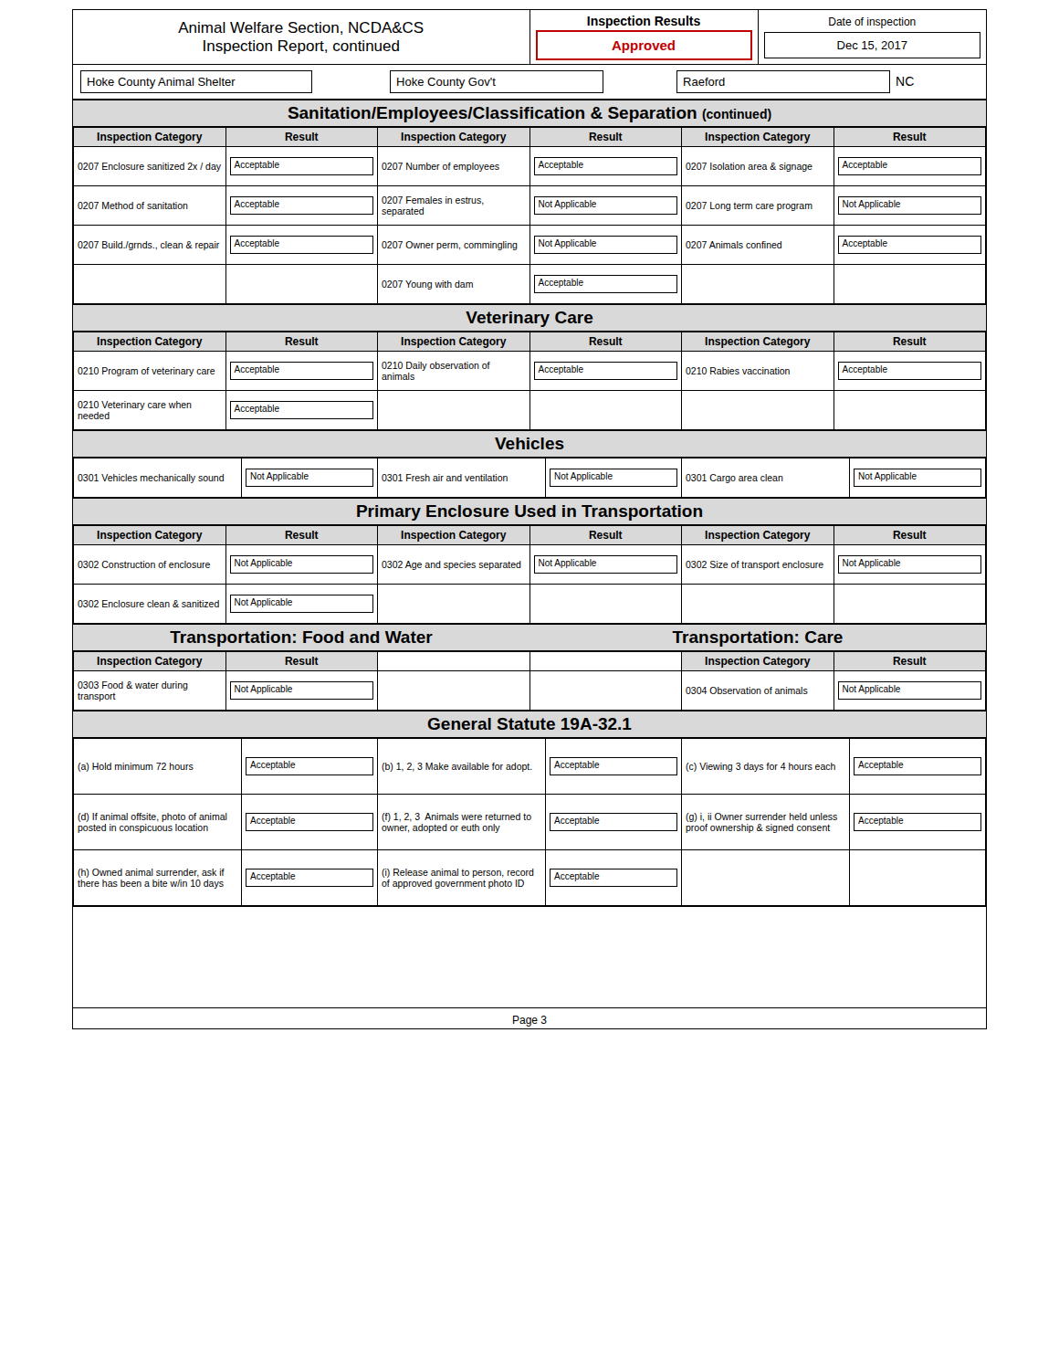Animal Welfare Section, NCDA&CS
Inspection Report, continued
Inspection Results
Approved
Date of inspection
Dec 15, 2017
Hoke County Animal Shelter
Hoke County Gov't
Raeford NC
Sanitation/Employees/Classification & Separation (continued)
| Inspection Category | Result | Inspection Category | Result | Inspection Category | Result |
| --- | --- | --- | --- | --- | --- |
| 0207 Enclosure sanitized 2x / day | Acceptable | 0207 Number of employees | Acceptable | 0207 Isolation area & signage | Acceptable |
| 0207 Method of sanitation | Acceptable | 0207 Females in estrus, separated | Not Applicable | 0207 Long term care program | Not Applicable |
| 0207 Build./grnds., clean & repair | Acceptable | 0207 Owner perm, commingling | Not Applicable | 0207 Animals confined | Acceptable |
| | | 0207 Young with dam | Acceptable | | |
Veterinary Care
| Inspection Category | Result | Inspection Category | Result | Inspection Category | Result |
| --- | --- | --- | --- | --- | --- |
| 0210 Program of veterinary care | Acceptable | 0210 Daily observation of animals | Acceptable | 0210 Rabies vaccination | Acceptable |
| 0210 Veterinary care when needed | Acceptable | | | | |
Vehicles
| 0301 Vehicles mechanically sound | Not Applicable | 0301 Fresh air and ventilation | Not Applicable | 0301 Cargo area clean | Not Applicable |
Primary Enclosure Used in Transportation
| Inspection Category | Result | Inspection Category | Result | Inspection Category | Result |
| --- | --- | --- | --- | --- | --- |
| 0302 Construction of enclosure | Not Applicable | 0302 Age and species separated | Not Applicable | 0302 Size of transport enclosure | Not Applicable |
| 0302 Enclosure clean & sanitized | Not Applicable | | | | |
Transportation: Food and Water
Transportation: Care
| Inspection Category | Result | | | Inspection Category | Result |
| --- | --- | --- | --- | --- | --- |
| 0303 Food & water during transport | Not Applicable | | | 0304 Observation of animals | Not Applicable |
General Statute 19A-32.1
| (a) Hold minimum 72 hours | Acceptable | (b) 1, 2, 3 Make available for adopt. | Acceptable | (c) Viewing 3 days for 4 hours each | Acceptable |
| (d) If animal offsite, photo of animal posted in conspicuous location | Acceptable | (f) 1, 2, 3 Animals were returned to owner, adopted or euth only | Acceptable | (g) i, ii Owner surrender held unless proof ownership & signed consent | Acceptable |
| (h) Owned animal surrender, ask if there has been a bite w/in 10 days | Acceptable | (i) Release animal to person, record of approved government photo ID | Acceptable | | |
Page 3